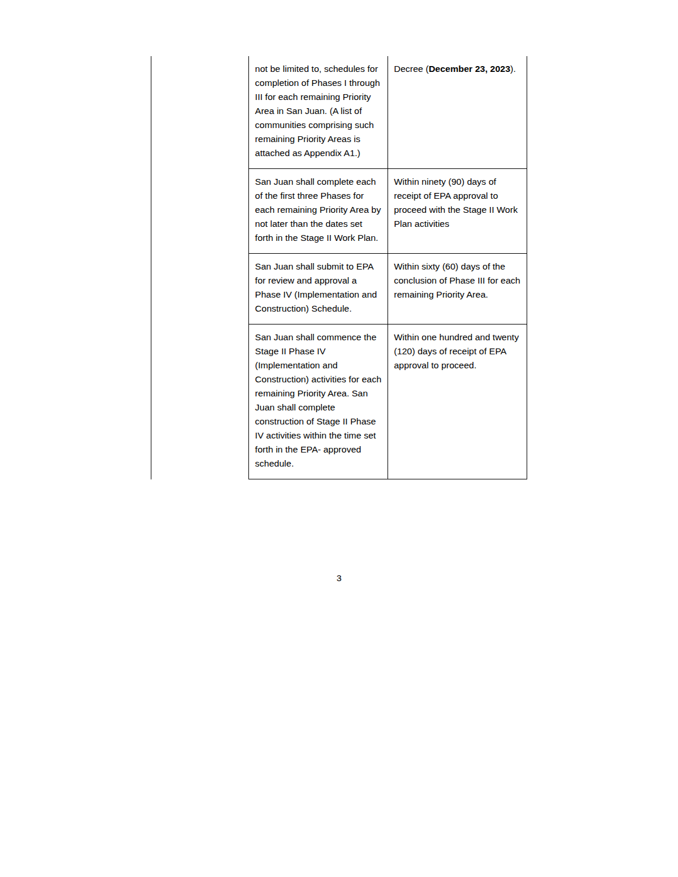| | not be limited to, schedules for completion of Phases I through III for each remaining Priority Area in San Juan. (A list of communities comprising such remaining Priority Areas is attached as Appendix A1.) | Decree ( December 23, 2023 ). |
| San Juan shall complete each of the first three Phases for each remaining Priority Area by not later than the dates set forth in the Stage II Work Plan. | Within ninety (90) days of receipt of EPA approval to proceed with the Stage II Work Plan activities |
| San Juan shall submit to EPA for review and approval a Phase IV (Implementation and Construction) Schedule. | Within sixty (60) days of the conclusion of Phase III for each remaining Priority Area. |
| San Juan shall commence the Stage II Phase IV (Implementation and Construction) activities for each remaining Priority Area. San Juan shall complete construction of Stage II Phase IV activities within the time set forth in the EPA- approved schedule. | Within one hundred and twenty (120) days of receipt of EPA approval to proceed. |
3